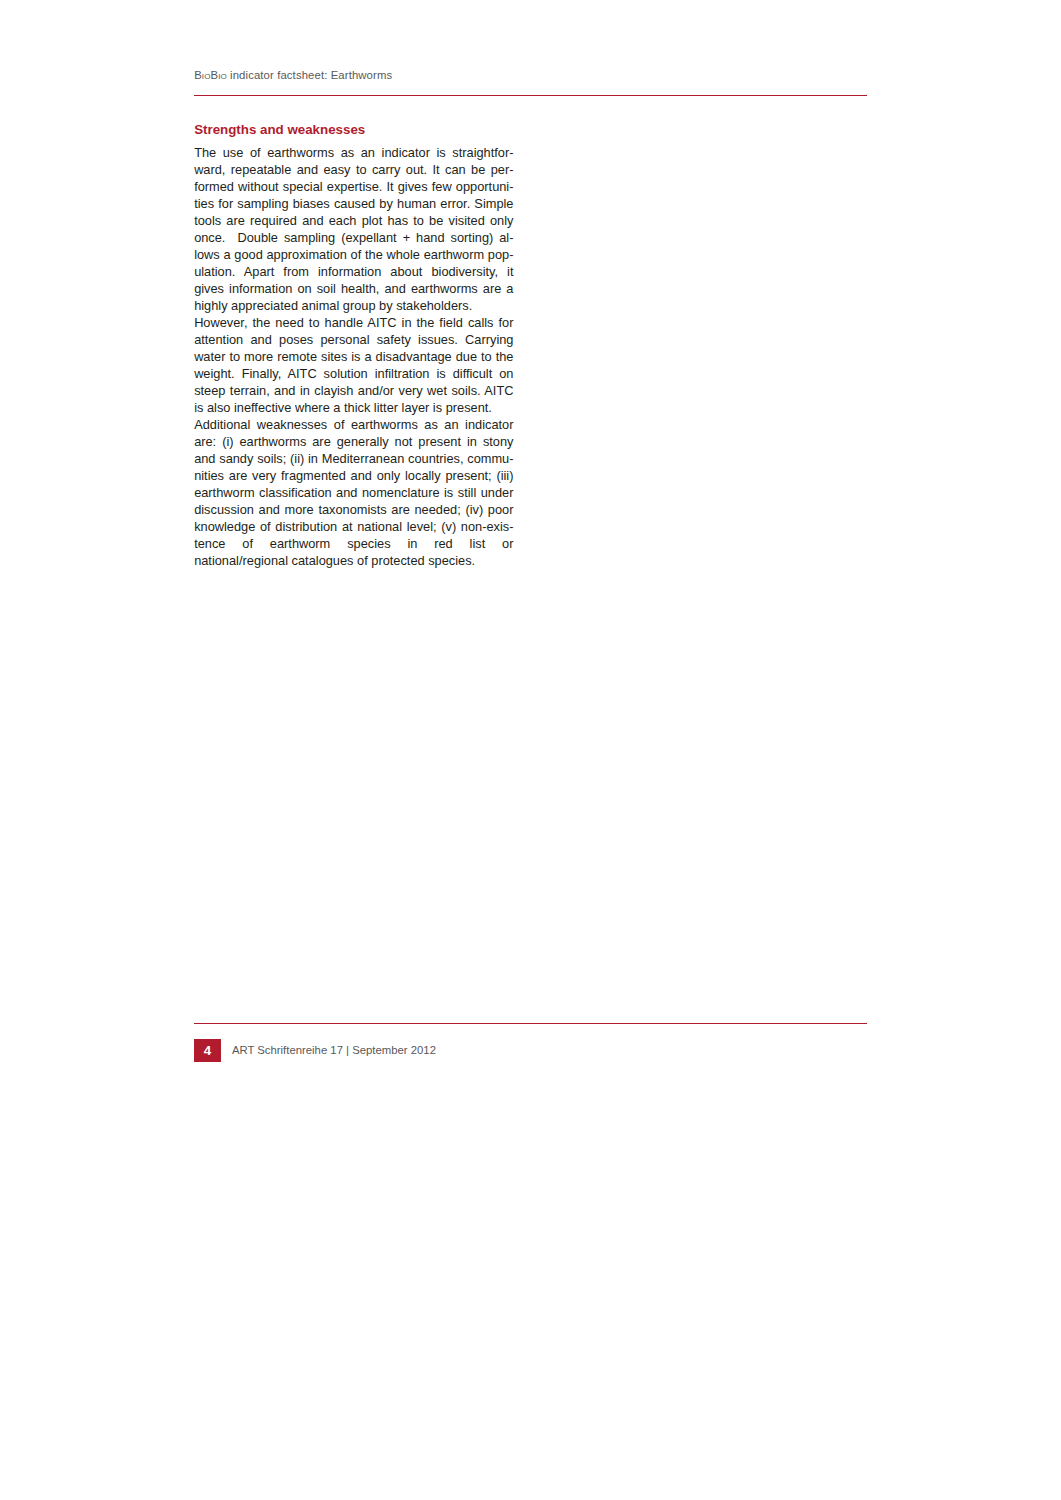BioBio indicator factsheet: Earthworms
Strengths and weaknesses
The use of earthworms as an indicator is straightforward, repeatable and easy to carry out. It can be performed without special expertise. It gives few opportunities for sampling biases caused by human error. Simple tools are required and each plot has to be visited only once. Double sampling (expellant + hand sorting) allows a good approximation of the whole earthworm population. Apart from information about biodiversity, it gives information on soil health, and earthworms are a highly appreciated animal group by stakeholders.
However, the need to handle AITC in the field calls for attention and poses personal safety issues. Carrying water to more remote sites is a disadvantage due to the weight. Finally, AITC solution infiltration is difficult on steep terrain, and in clayish and/or very wet soils. AITC is also ineffective where a thick litter layer is present.
Additional weaknesses of earthworms as an indicator are: (i) earthworms are generally not present in stony and sandy soils; (ii) in Mediterranean countries, communities are very fragmented and only locally present; (iii) earthworm classification and nomenclature is still under discussion and more taxonomists are needed; (iv) poor knowledge of distribution at national level; (v) non-existence of earthworm species in red list or national/regional catalogues of protected species.
4 ART Schriftenreihe 17 | September 2012